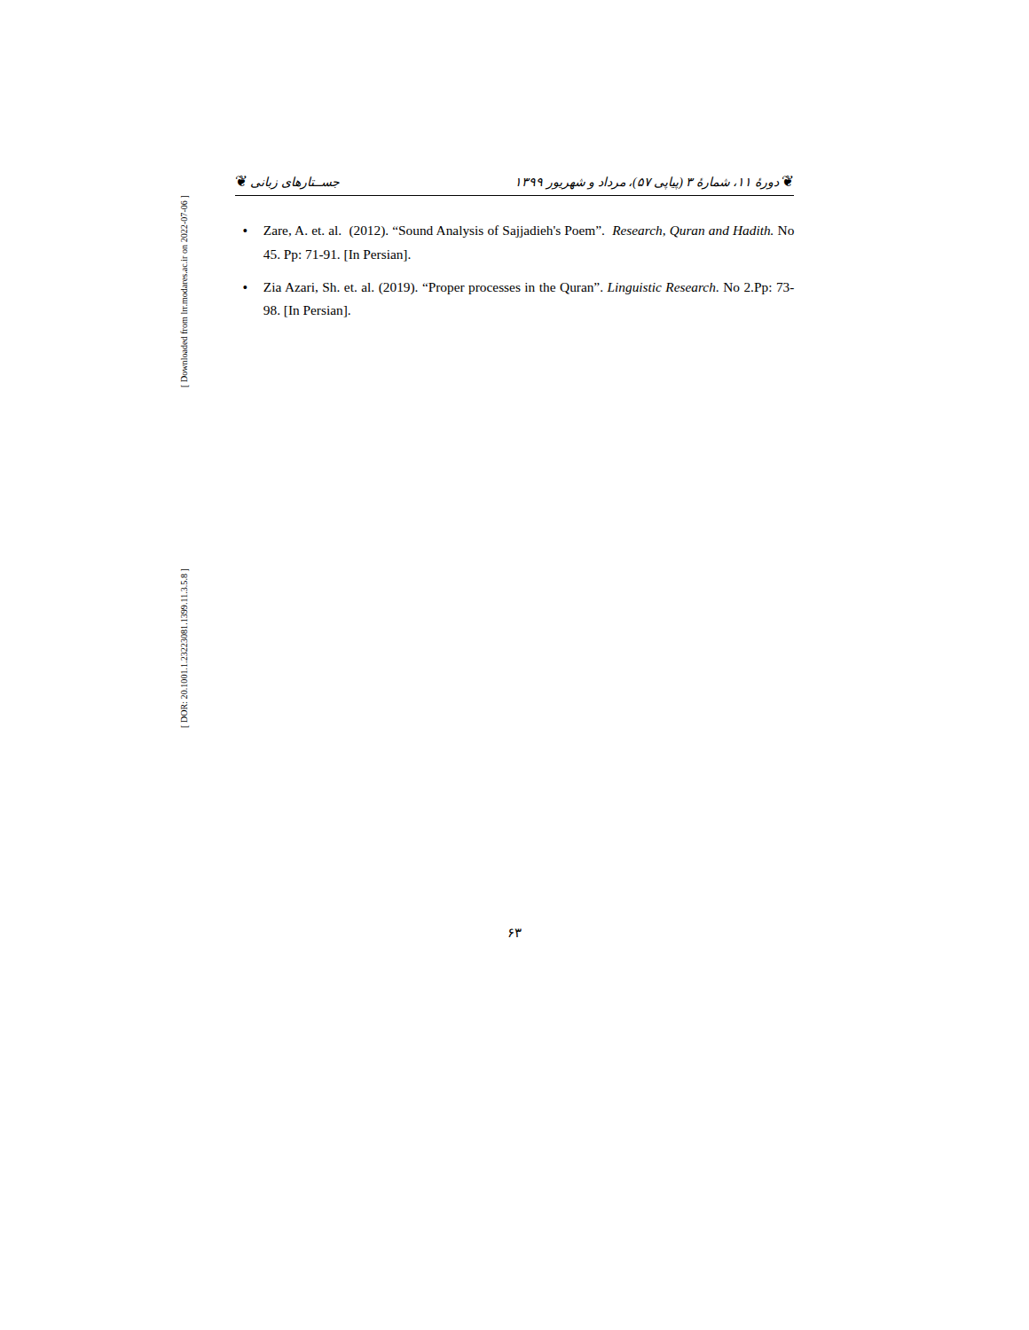[ Downloaded from lrr.modares.ac.ir on 2022-07-06 ]
[ DOR: 20.1001.1.23223081.1399.11.3.5.8 ]
❦ دورهٔ ۱۱، شمارهٔ ۳ (پیاپی ۵۷)، مرداد و شهریور ۱۳۹۹
جســتارهای زبانی ❦
Zare, A. et. al. (2012). “Sound Analysis of Sajjadieh's Poem”. Research, Quran and Hadith. No 45. Pp: 71-91. [In Persian].
Zia Azari, Sh. et. al. (2019). “Proper processes in the Quran”. Linguistic Research. No 2.Pp: 73-98. [In Persian].
۶۳